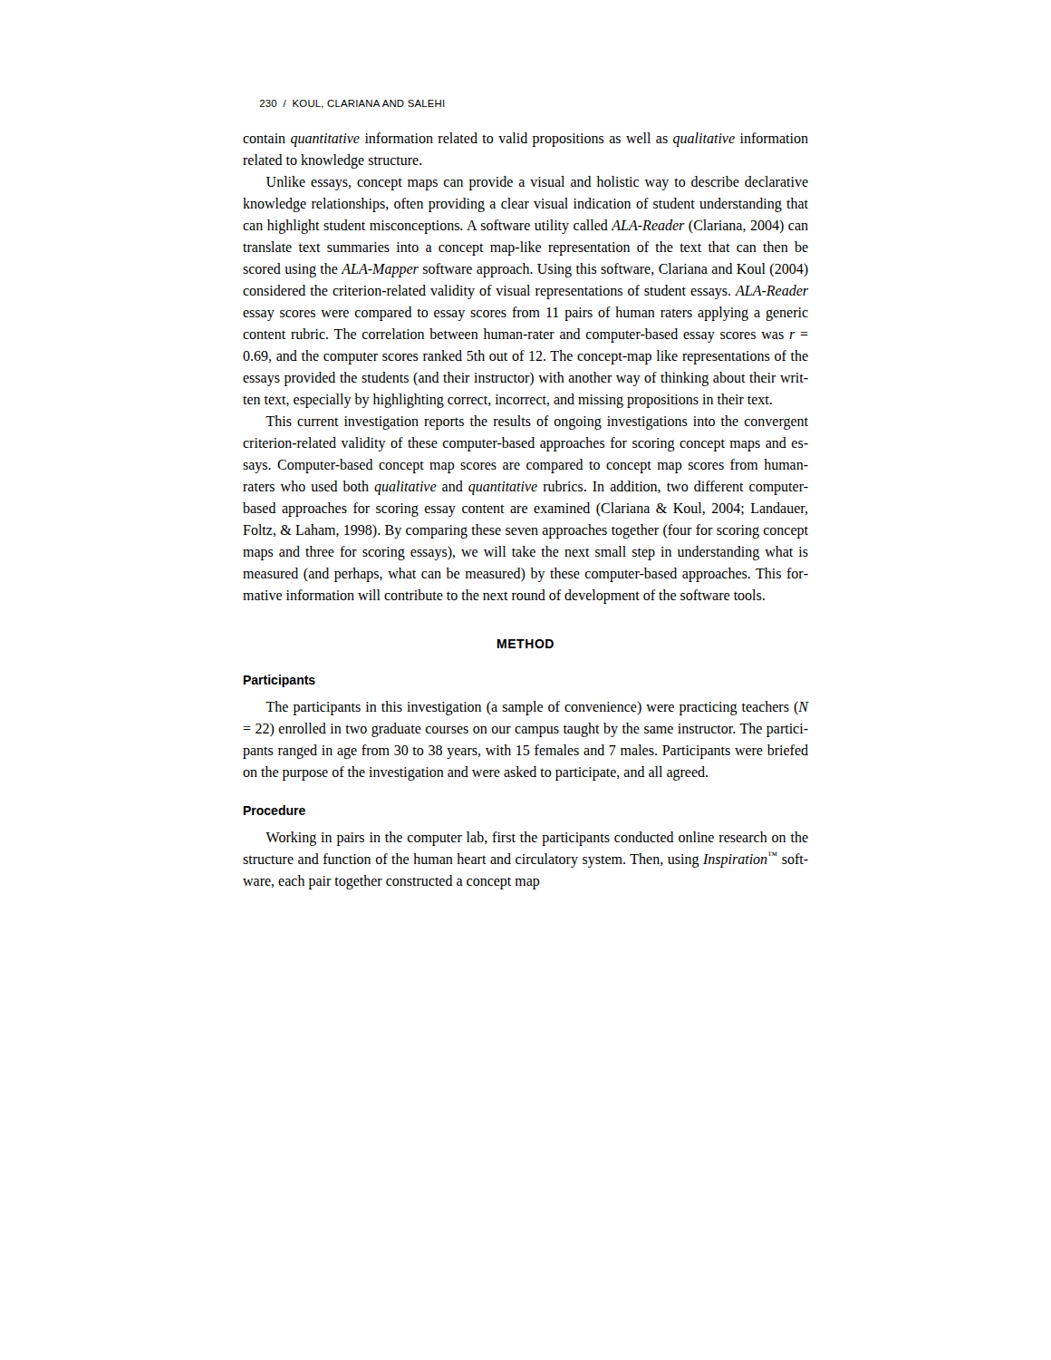230 / KOUL, CLARIANA AND SALEHI
contain quantitative information related to valid propositions as well as qualitative information related to knowledge structure.
Unlike essays, concept maps can provide a visual and holistic way to describe declarative knowledge relationships, often providing a clear visual indication of student understanding that can highlight student misconceptions. A software utility called ALA-Reader (Clariana, 2004) can translate text summaries into a concept map-like representation of the text that can then be scored using the ALA-Mapper software approach. Using this software, Clariana and Koul (2004) considered the criterion-related validity of visual representations of student essays. ALA-Reader essay scores were compared to essay scores from 11 pairs of human raters applying a generic content rubric. The correlation between human-rater and computer-based essay scores was r = 0.69, and the computer scores ranked 5th out of 12. The concept-map like representations of the essays provided the students (and their instructor) with another way of thinking about their written text, especially by highlighting correct, incorrect, and missing propositions in their text.
This current investigation reports the results of ongoing investigations into the convergent criterion-related validity of these computer-based approaches for scoring concept maps and essays. Computer-based concept map scores are compared to concept map scores from human-raters who used both qualitative and quantitative rubrics. In addition, two different computer-based approaches for scoring essay content are examined (Clariana & Koul, 2004; Landauer, Foltz, & Laham, 1998). By comparing these seven approaches together (four for scoring concept maps and three for scoring essays), we will take the next small step in understanding what is measured (and perhaps, what can be measured) by these computer-based approaches. This formative information will contribute to the next round of development of the software tools.
METHOD
Participants
The participants in this investigation (a sample of convenience) were practicing teachers (N = 22) enrolled in two graduate courses on our campus taught by the same instructor. The participants ranged in age from 30 to 38 years, with 15 females and 7 males. Participants were briefed on the purpose of the investigation and were asked to participate, and all agreed.
Procedure
Working in pairs in the computer lab, first the participants conducted online research on the structure and function of the human heart and circulatory system. Then, using Inspiration™ software, each pair together constructed a concept map